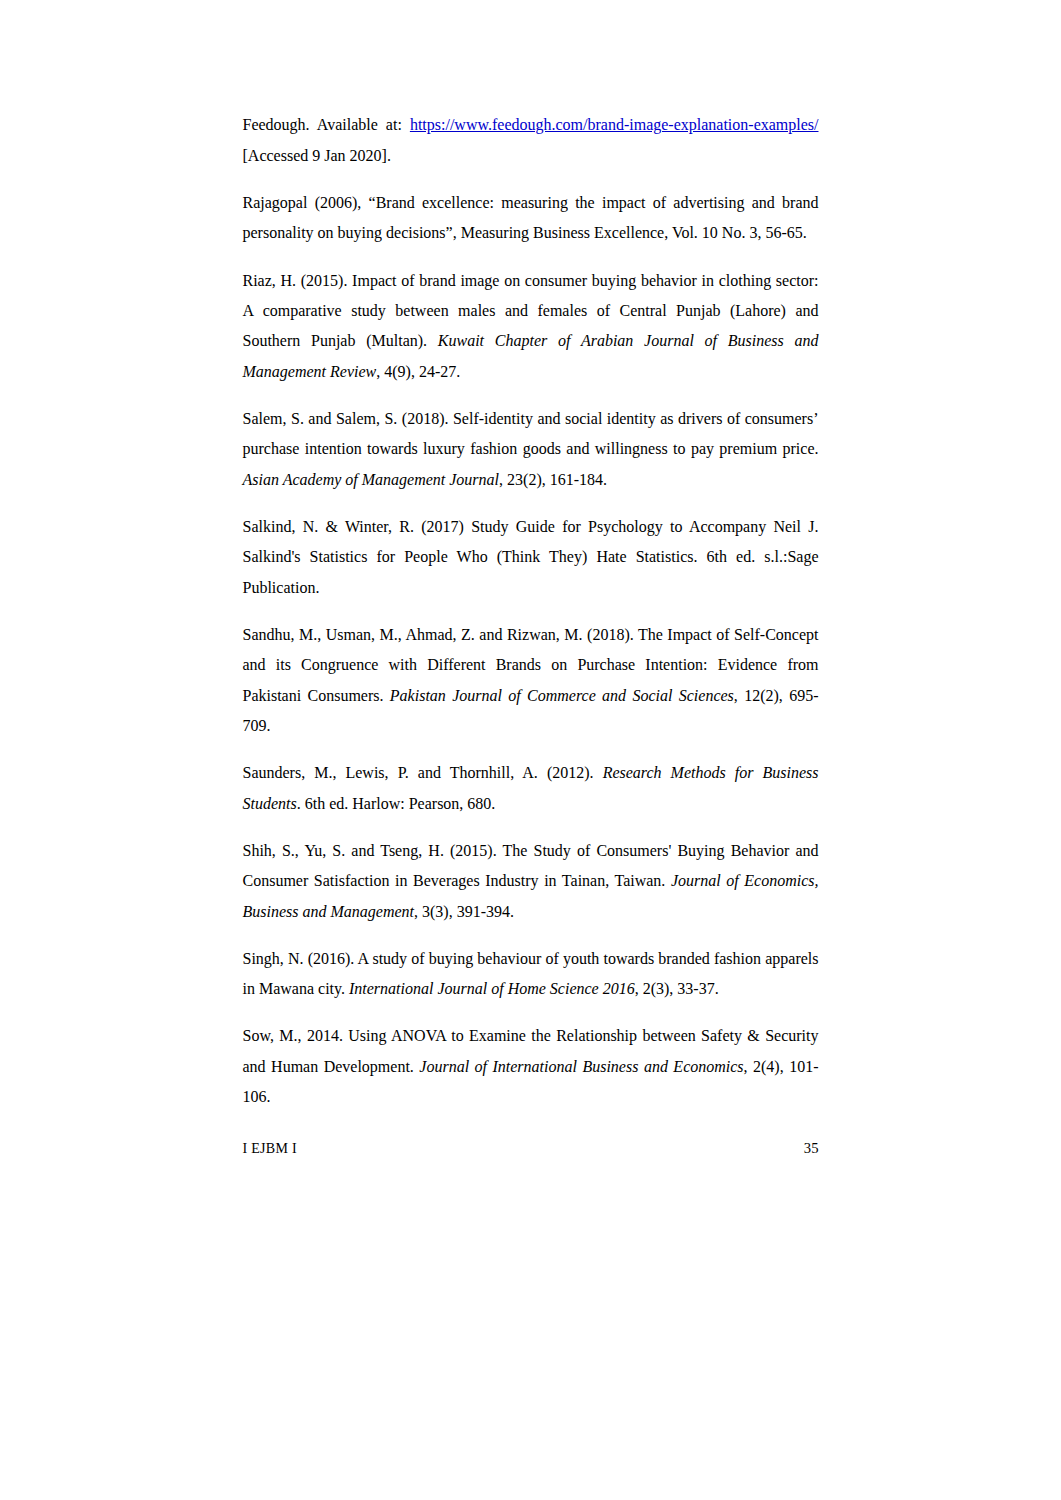Feedough. Available at: https://www.feedough.com/brand-image-explanation-examples/ [Accessed 9 Jan 2020].
Rajagopal (2006), “Brand excellence: measuring the impact of advertising and brand personality on buying decisions”, Measuring Business Excellence, Vol. 10 No. 3, 56-65.
Riaz, H. (2015). Impact of brand image on consumer buying behavior in clothing sector: A comparative study between males and females of Central Punjab (Lahore) and Southern Punjab (Multan). Kuwait Chapter of Arabian Journal of Business and Management Review, 4(9), 24-27.
Salem, S. and Salem, S. (2018). Self-identity and social identity as drivers of consumers’ purchase intention towards luxury fashion goods and willingness to pay premium price. Asian Academy of Management Journal, 23(2), 161-184.
Salkind, N. & Winter, R. (2017) Study Guide for Psychology to Accompany Neil J. Salkind's Statistics for People Who (Think They) Hate Statistics. 6th ed. s.l.:Sage Publication.
Sandhu, M., Usman, M., Ahmad, Z. and Rizwan, M. (2018). The Impact of Self-Concept and its Congruence with Different Brands on Purchase Intention: Evidence from Pakistani Consumers. Pakistan Journal of Commerce and Social Sciences, 12(2), 695-709.
Saunders, M., Lewis, P. and Thornhill, A. (2012). Research Methods for Business Students. 6th ed. Harlow: Pearson, 680.
Shih, S., Yu, S. and Tseng, H. (2015). The Study of Consumers' Buying Behavior and Consumer Satisfaction in Beverages Industry in Tainan, Taiwan. Journal of Economics, Business and Management, 3(3), 391-394.
Singh, N. (2016). A study of buying behaviour of youth towards branded fashion apparels in Mawana city. International Journal of Home Science 2016, 2(3), 33-37.
Sow, M., 2014. Using ANOVA to Examine the Relationship between Safety & Security and Human Development. Journal of International Business and Economics, 2(4), 101-106.
I EJBM I 35